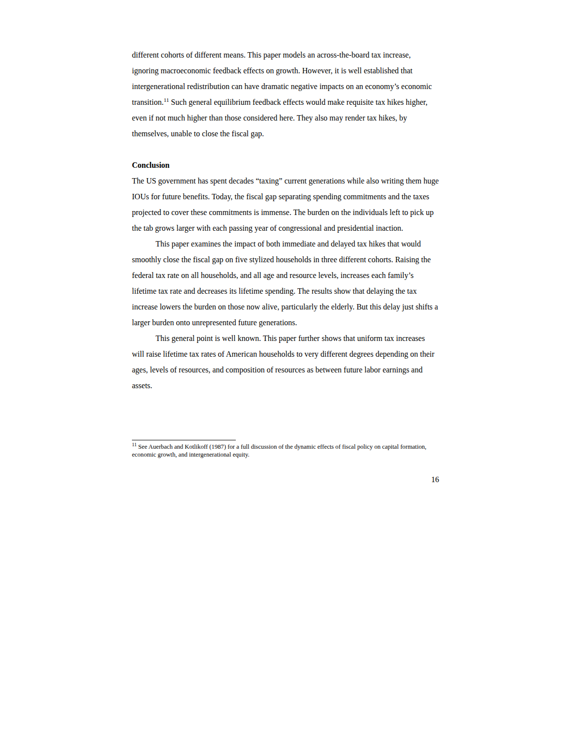different cohorts of different means. This paper models an across-the-board tax increase, ignoring macroeconomic feedback effects on growth. However, it is well established that intergenerational redistribution can have dramatic negative impacts on an economy’s economic transition.11 Such general equilibrium feedback effects would make requisite tax hikes higher, even if not much higher than those considered here. They also may render tax hikes, by themselves, unable to close the fiscal gap.
Conclusion
The US government has spent decades “taxing” current generations while also writing them huge IOUs for future benefits. Today, the fiscal gap separating spending commitments and the taxes projected to cover these commitments is immense. The burden on the individuals left to pick up the tab grows larger with each passing year of congressional and presidential inaction.
This paper examines the impact of both immediate and delayed tax hikes that would smoothly close the fiscal gap on five stylized households in three different cohorts. Raising the federal tax rate on all households, and all age and resource levels, increases each family’s lifetime tax rate and decreases its lifetime spending. The results show that delaying the tax increase lowers the burden on those now alive, particularly the elderly. But this delay just shifts a larger burden onto unrepresented future generations.
This general point is well known. This paper further shows that uniform tax increases will raise lifetime tax rates of American households to very different degrees depending on their ages, levels of resources, and composition of resources as between future labor earnings and assets.
11 See Auerbach and Kotlikoff (1987) for a full discussion of the dynamic effects of fiscal policy on capital formation, economic growth, and intergenerational equity.
16